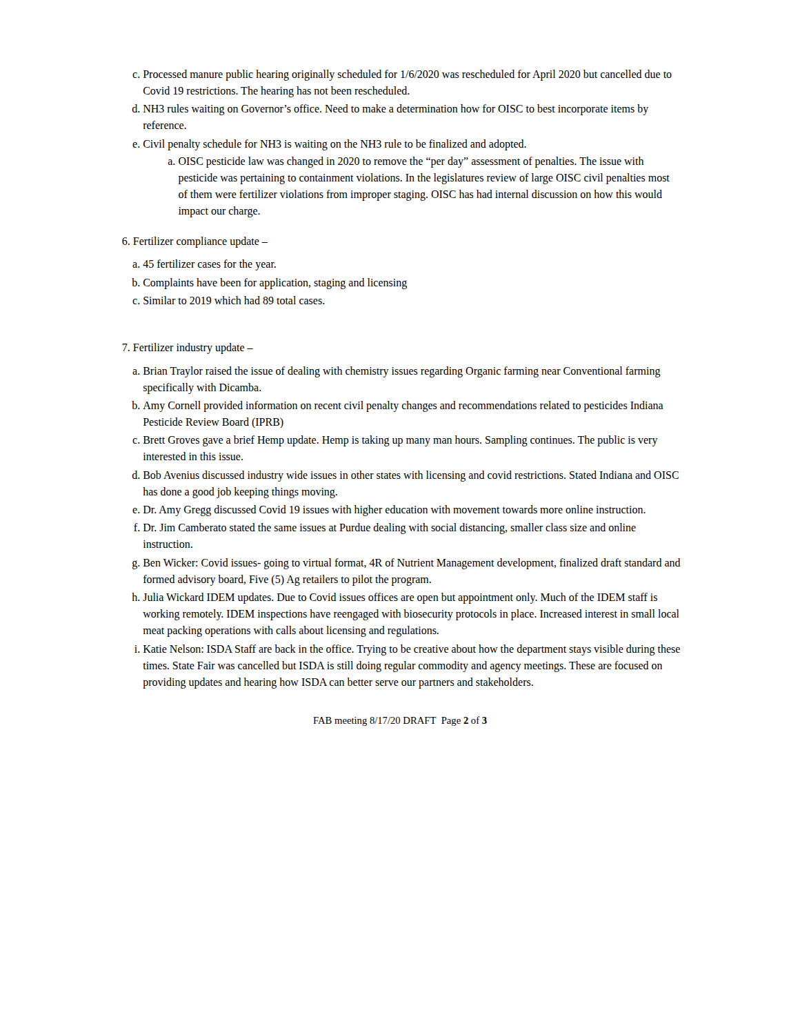Processed manure public hearing originally scheduled for 1/6/2020 was rescheduled for April 2020 but cancelled due to Covid 19 restrictions. The hearing has not been rescheduled.
NH3 rules waiting on Governor’s office. Need to make a determination how for OISC to best incorporate items by reference.
Civil penalty schedule for NH3 is waiting on the NH3 rule to be finalized and adopted.
OISC pesticide law was changed in 2020 to remove the “per day” assessment of penalties. The issue with pesticide was pertaining to containment violations. In the legislatures review of large OISC civil penalties most of them were fertilizer violations from improper staging. OISC has had internal discussion on how this would impact our charge.
6. Fertilizer compliance update –
45 fertilizer cases for the year.
Complaints have been for application, staging and licensing
Similar to 2019 which had 89 total cases.
7. Fertilizer industry update –
Brian Traylor raised the issue of dealing with chemistry issues regarding Organic farming near Conventional farming specifically with Dicamba.
Amy Cornell provided information on recent civil penalty changes and recommendations related to pesticides Indiana Pesticide Review Board (IPRB)
Brett Groves gave a brief Hemp update. Hemp is taking up many man hours. Sampling continues. The public is very interested in this issue.
Bob Avenius discussed industry wide issues in other states with licensing and covid restrictions. Stated Indiana and OISC has done a good job keeping things moving.
Dr. Amy Gregg discussed Covid 19 issues with higher education with movement towards more online instruction.
Dr. Jim Camberato stated the same issues at Purdue dealing with social distancing, smaller class size and online instruction.
Ben Wicker: Covid issues- going to virtual format, 4R of Nutrient Management development, finalized draft standard and formed advisory board, Five (5) Ag retailers to pilot the program.
Julia Wickard IDEM updates. Due to Covid issues offices are open but appointment only. Much of the IDEM staff is working remotely. IDEM inspections have reengaged with biosecurity protocols in place. Increased interest in small local meat packing operations with calls about licensing and regulations.
Katie Nelson: ISDA Staff are back in the office. Trying to be creative about how the department stays visible during these times. State Fair was cancelled but ISDA is still doing regular commodity and agency meetings. These are focused on providing updates and hearing how ISDA can better serve our partners and stakeholders.
FAB meeting 8/17/20 DRAFT Page 2 of 3